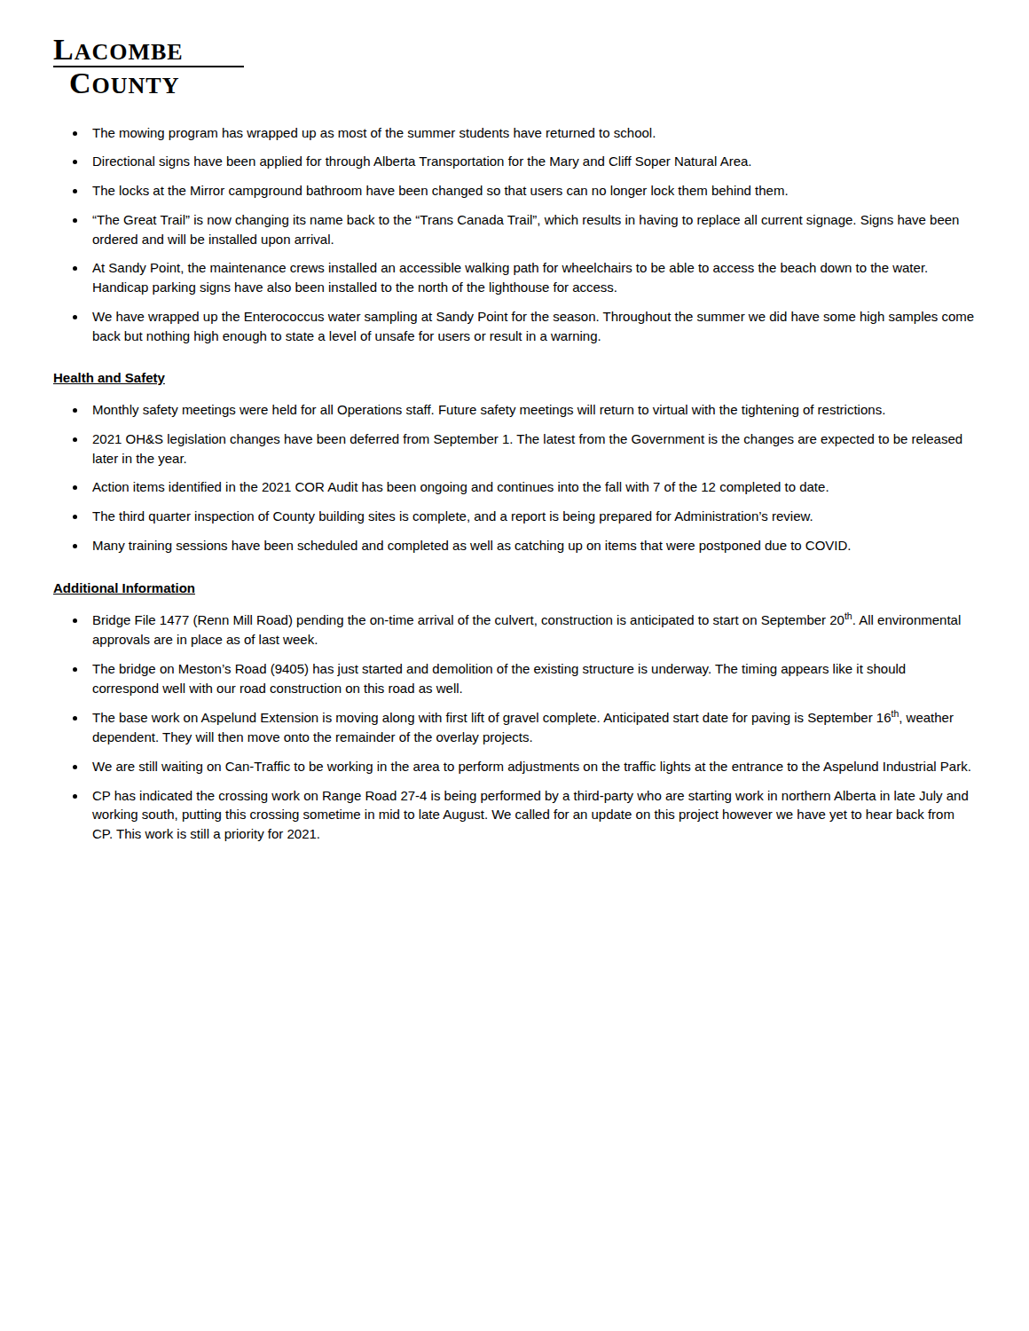LACOMBE
COUNTY
The mowing program has wrapped up as most of the summer students have returned to school.
Directional signs have been applied for through Alberta Transportation for the Mary and Cliff Soper Natural Area.
The locks at the Mirror campground bathroom have been changed so that users can no longer lock them behind them.
“The Great Trail” is now changing its name back to the “Trans Canada Trail”, which results in having to replace all current signage. Signs have been ordered and will be installed upon arrival.
At Sandy Point, the maintenance crews installed an accessible walking path for wheelchairs to be able to access the beach down to the water. Handicap parking signs have also been installed to the north of the lighthouse for access.
We have wrapped up the Enterococcus water sampling at Sandy Point for the season. Throughout the summer we did have some high samples come back but nothing high enough to state a level of unsafe for users or result in a warning.
Health and Safety
Monthly safety meetings were held for all Operations staff. Future safety meetings will return to virtual with the tightening of restrictions.
2021 OH&S legislation changes have been deferred from September 1. The latest from the Government is the changes are expected to be released later in the year.
Action items identified in the 2021 COR Audit has been ongoing and continues into the fall with 7 of the 12 completed to date.
The third quarter inspection of County building sites is complete, and a report is being prepared for Administration’s review.
Many training sessions have been scheduled and completed as well as catching up on items that were postponed due to COVID.
Additional Information
Bridge File 1477 (Renn Mill Road) pending the on-time arrival of the culvert, construction is anticipated to start on September 20th. All environmental approvals are in place as of last week.
The bridge on Meston’s Road (9405) has just started and demolition of the existing structure is underway. The timing appears like it should correspond well with our road construction on this road as well.
The base work on Aspelund Extension is moving along with first lift of gravel complete. Anticipated start date for paving is September 16th, weather dependent. They will then move onto the remainder of the overlay projects.
We are still waiting on Can-Traffic to be working in the area to perform adjustments on the traffic lights at the entrance to the Aspelund Industrial Park.
CP has indicated the crossing work on Range Road 27-4 is being performed by a third-party who are starting work in northern Alberta in late July and working south, putting this crossing sometime in mid to late August. We called for an update on this project however we have yet to hear back from CP. This work is still a priority for 2021.